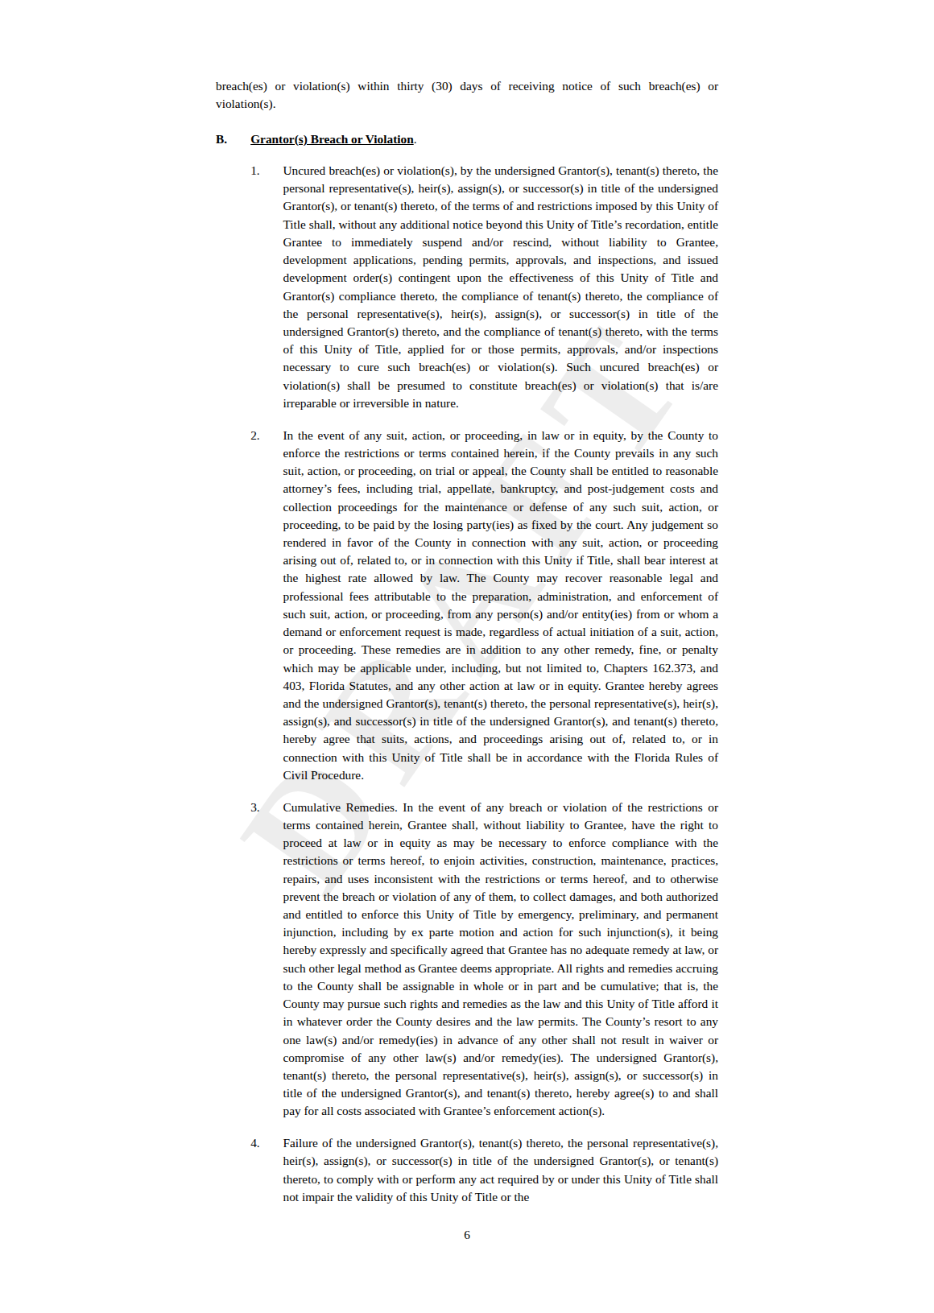DRAFT
breach(es) or violation(s) within thirty (30) days of receiving notice of such breach(es) or violation(s).
B. Grantor(s) Breach or Violation.
1. Uncured breach(es) or violation(s), by the undersigned Grantor(s), tenant(s) thereto, the personal representative(s), heir(s), assign(s), or successor(s) in title of the undersigned Grantor(s), or tenant(s) thereto, of the terms of and restrictions imposed by this Unity of Title shall, without any additional notice beyond this Unity of Title’s recordation, entitle Grantee to immediately suspend and/or rescind, without liability to Grantee, development applications, pending permits, approvals, and inspections, and issued development order(s) contingent upon the effectiveness of this Unity of Title and Grantor(s) compliance thereto, the compliance of tenant(s) thereto, the compliance of the personal representative(s), heir(s), assign(s), or successor(s) in title of the undersigned Grantor(s) thereto, and the compliance of tenant(s) thereto, with the terms of this Unity of Title, applied for or those permits, approvals, and/or inspections necessary to cure such breach(es) or violation(s). Such uncured breach(es) or violation(s) shall be presumed to constitute breach(es) or violation(s) that is/are irreparable or irreversible in nature.
2. In the event of any suit, action, or proceeding, in law or in equity, by the County to enforce the restrictions or terms contained herein, if the County prevails in any such suit, action, or proceeding, on trial or appeal, the County shall be entitled to reasonable attorney’s fees, including trial, appellate, bankruptcy, and post-judgement costs and collection proceedings for the maintenance or defense of any such suit, action, or proceeding, to be paid by the losing party(ies) as fixed by the court. Any judgement so rendered in favor of the County in connection with any suit, action, or proceeding arising out of, related to, or in connection with this Unity if Title, shall bear interest at the highest rate allowed by law. The County may recover reasonable legal and professional fees attributable to the preparation, administration, and enforcement of such suit, action, or proceeding, from any person(s) and/or entity(ies) from or whom a demand or enforcement request is made, regardless of actual initiation of a suit, action, or proceeding. These remedies are in addition to any other remedy, fine, or penalty which may be applicable under, including, but not limited to, Chapters 162.373, and 403, Florida Statutes, and any other action at law or in equity. Grantee hereby agrees and the undersigned Grantor(s), tenant(s) thereto, the personal representative(s), heir(s), assign(s), and successor(s) in title of the undersigned Grantor(s), and tenant(s) thereto, hereby agree that suits, actions, and proceedings arising out of, related to, or in connection with this Unity of Title shall be in accordance with the Florida Rules of Civil Procedure.
3. Cumulative Remedies. In the event of any breach or violation of the restrictions or terms contained herein, Grantee shall, without liability to Grantee, have the right to proceed at law or in equity as may be necessary to enforce compliance with the restrictions or terms hereof, to enjoin activities, construction, maintenance, practices, repairs, and uses inconsistent with the restrictions or terms hereof, and to otherwise prevent the breach or violation of any of them, to collect damages, and both authorized and entitled to enforce this Unity of Title by emergency, preliminary, and permanent injunction, including by ex parte motion and action for such injunction(s), it being hereby expressly and specifically agreed that Grantee has no adequate remedy at law, or such other legal method as Grantee deems appropriate. All rights and remedies accruing to the County shall be assignable in whole or in part and be cumulative; that is, the County may pursue such rights and remedies as the law and this Unity of Title afford it in whatever order the County desires and the law permits. The County’s resort to any one law(s) and/or remedy(ies) in advance of any other shall not result in waiver or compromise of any other law(s) and/or remedy(ies). The undersigned Grantor(s), tenant(s) thereto, the personal representative(s), heir(s), assign(s), or successor(s) in title of the undersigned Grantor(s), and tenant(s) thereto, hereby agree(s) to and shall pay for all costs associated with Grantee’s enforcement action(s).
4. Failure of the undersigned Grantor(s), tenant(s) thereto, the personal representative(s), heir(s), assign(s), or successor(s) in title of the undersigned Grantor(s), or tenant(s) thereto, to comply with or perform any act required by or under this Unity of Title shall not impair the validity of this Unity of Title or the
6